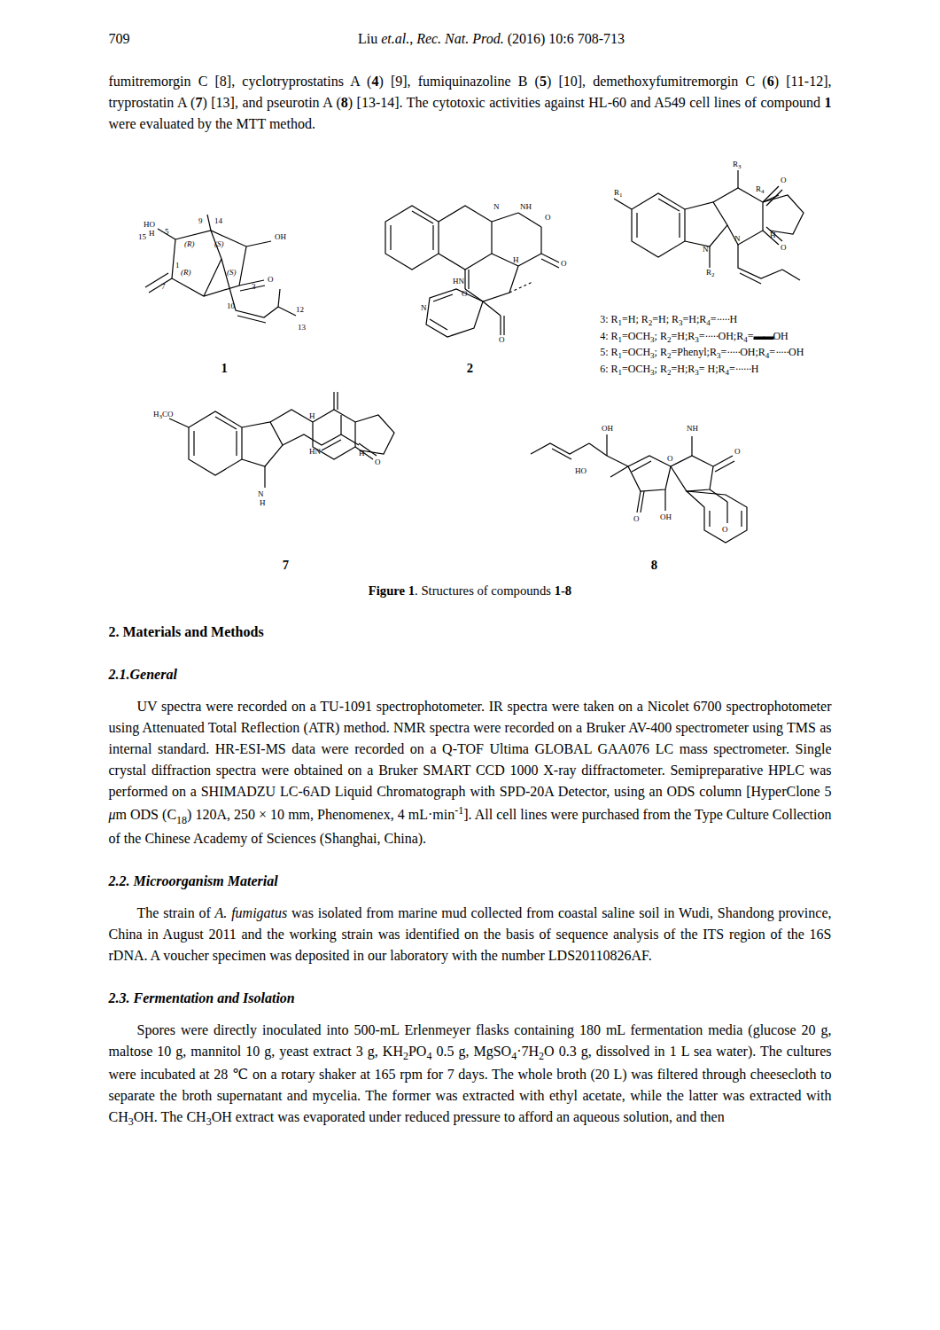709 Liu et.al., Rec. Nat. Prod. (2016) 10:6 708-713
fumitremorgin C [8], cyclotryprostatins A (4) [9], fumiquinazoline B (5) [10], demethoxyfumitremorgin C (6) [11-12], tryprostatin A (7) [13], and pseurotin A (8) [13-14]. The cytotoxic activities against HL-60 and A549 cell lines of compound 1 were evaluated by the MTT method.
9 14 5 15 7 OH O HO 3 10 12 13 H (R) (S) (R) (S) 1
1
N NH O O O O HN H N
2
R1 R2 R3 R4 O O H N N
3: R1=H; R2=H; R3=H;R4=·····H
4: R1=OCH3; R2=H;R3=·····OH;R4=▬▬OH
5: R1=OCH3; R2=Phenyl;R3=·····OH;R4=·····OH
6: R1=OCH3; R2=H;R3= H;R4=······H
H3CO N H HN O O H H
7
OH HO O OH NH O O O
8
Figure 1. Structures of compounds 1-8
2. Materials and Methods
2.1.General
UV spectra were recorded on a TU-1091 spectrophotometer. IR spectra were taken on a Nicolet 6700 spectrophotometer using Attenuated Total Reflection (ATR) method. NMR spectra were recorded on a Bruker AV-400 spectrometer using TMS as internal standard. HR-ESI-MS data were recorded on a Q-TOF Ultima GLOBAL GAA076 LC mass spectrometer. Single crystal diffraction spectra were obtained on a Bruker SMART CCD 1000 X-ray diffractometer. Semipreparative HPLC was performed on a SHIMADZU LC-6AD Liquid Chromatograph with SPD-20A Detector, using an ODS column [HyperClone 5 μm ODS (C18) 120A, 250 × 10 mm, Phenomenex, 4 mL·min-1]. All cell lines were purchased from the Type Culture Collection of the Chinese Academy of Sciences (Shanghai, China).
2.2. Microorganism Material
The strain of A. fumigatus was isolated from marine mud collected from coastal saline soil in Wudi, Shandong province, China in August 2011 and the working strain was identified on the basis of sequence analysis of the ITS region of the 16S rDNA. A voucher specimen was deposited in our laboratory with the number LDS20110826AF.
2.3. Fermentation and Isolation
Spores were directly inoculated into 500-mL Erlenmeyer flasks containing 180 mL fermentation media (glucose 20 g, maltose 10 g, mannitol 10 g, yeast extract 3 g, KH2PO4 0.5 g, MgSO4·7H2O 0.3 g, dissolved in 1 L sea water). The cultures were incubated at 28 ℃ on a rotary shaker at 165 rpm for 7 days. The whole broth (20 L) was filtered through cheesecloth to separate the broth supernatant and mycelia. The former was extracted with ethyl acetate, while the latter was extracted with CH3OH. The CH3OH extract was evaporated under reduced pressure to afford an aqueous solution, and then